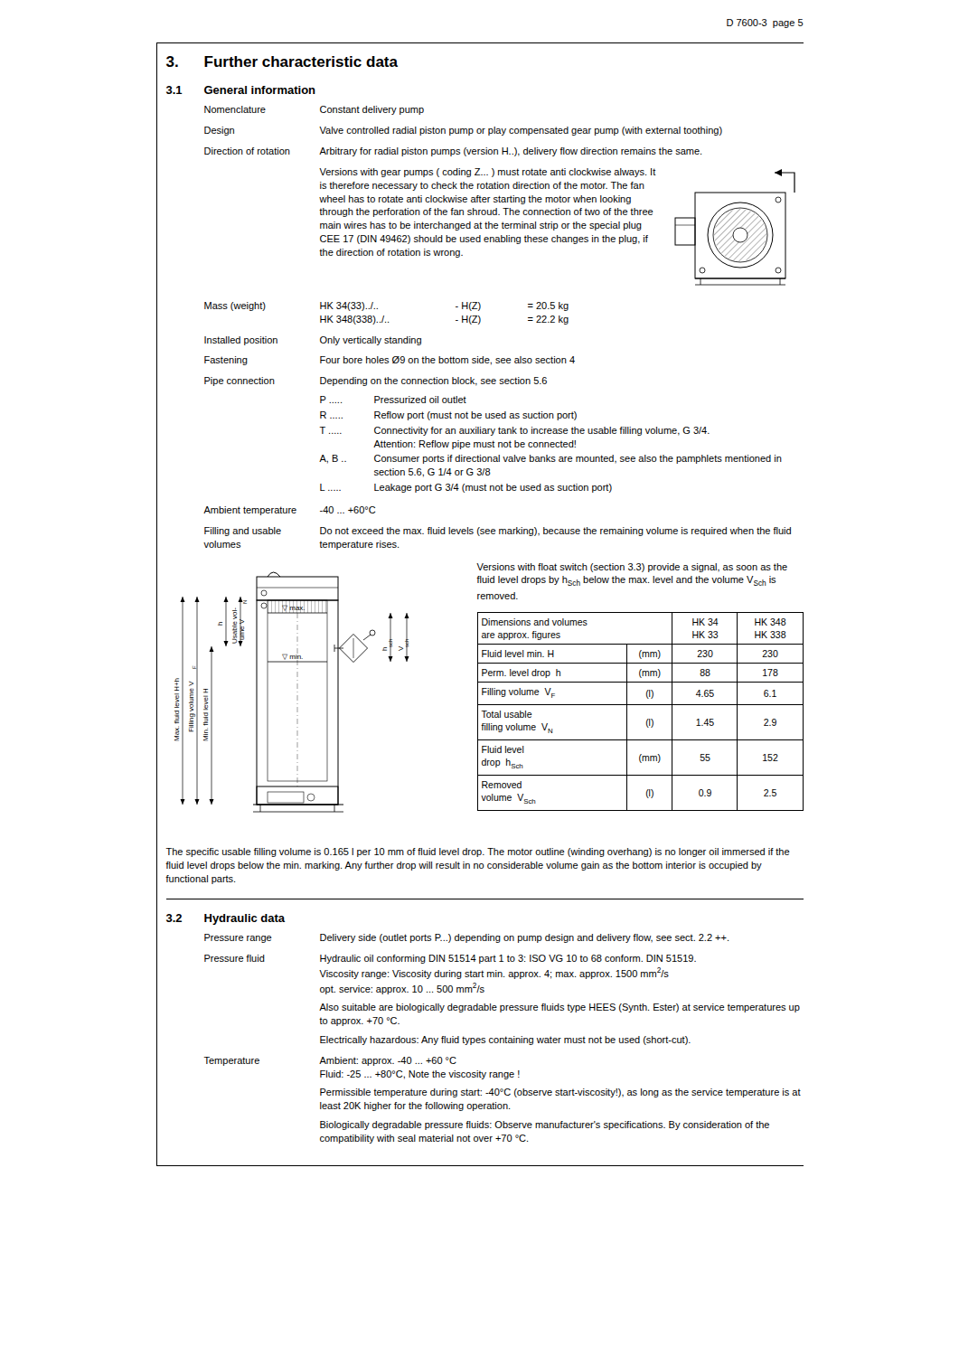D 7600-3 page 5
3. Further characteristic data
3.1 General information
Nomenclature
Constant delivery pump
Design
Valve controlled radial piston pump or play compensated gear pump (with external toothing)
Direction of rotation
Arbitrary for radial piston pumps (version H..), delivery flow direction remains the same.
Versions with gear pumps ( coding Z... ) must rotate anti clockwise always. It is therefore necessary to check the rotation direction of the motor. The fan wheel has to rotate anti clockwise after starting the motor when looking through the perforation of the fan shroud. The connection of two of the three main wires has to be interchanged at the terminal strip or the special plug CEE 17 (DIN 49462) should be used enabling these changes in the plug, if the direction of rotation is wrong.
Mass (weight)
HK 34(33)../..- H(Z)= 20.5 kg
HK 348(338)../..- H(Z)= 22.2 kg
Installed position
Only vertically standing
Fastening
Four bore holes Ø9 on the bottom side, see also section 4
Pipe connection
Depending on the connection block, see section 5.6
P ..... Pressurized oil outlet
R ..... Reflow port (must not be used as suction port)
T ..... Connectivity for an auxiliary tank to increase the usable filling volume, G 3/4.
Attention: Reflow pipe must not be connected!
A, B .. Consumer ports if directional valve banks are mounted, see also the pamphlets mentioned in section 5.6, G 1/4 or G 3/8
L ..... Leakage port G 3/4 (must not be used as suction port)
Ambient temperature
-40 ... +60°C
Filling and usable volumes
Do not exceed the max. fluid levels (see marking), because the remaining volume is required when the fluid temperature rises.
Max. fluid level H+h Filling volume V F Min. fluid level H h Usable vol- ume V N ▽ max. ▽ min. h sch V sch
Versions with float switch (section 3.3) provide a signal, as soon as the fluid level drops by hSch below the max. level and the volume VSch is removed.
| Dimensions and volumes are approx. figures | HK 34 HK 33 | HK 348 HK 338 |
| --- | --- | --- |
| Fluid level min. H | (mm) | 230 | 230 |
| Perm. level drop h | (mm) | 88 | 178 |
| Filling volume V F | (l) | 4.65 | 6.1 |
| Total usable filling volume V N | (l) | 1.45 | 2.9 |
| Fluid level drop h Sch | (mm) | 55 | 152 |
| Removed volume V Sch | (l) | 0.9 | 2.5 |
The specific usable filling volume is 0.165 l per 10 mm of fluid level drop. The motor outline (winding overhang) is no longer oil immersed if the fluid level drops below the min. marking. Any further drop will result in no considerable volume gain as the bottom interior is occupied by functional parts.
3.2 Hydraulic data
Pressure range
Delivery side (outlet ports P...) depending on pump design and delivery flow, see sect. 2.2 ++.
Pressure fluid
Hydraulic oil conforming DIN 51514 part 1 to 3: ISO VG 10 to 68 conform. DIN 51519.
Viscosity range: Viscosity during start min. approx. 4; max. approx. 1500 mm2/s
opt. service: approx. 10 ... 500 mm2/s
Also suitable are biologically degradable pressure fluids type HEES (Synth. Ester) at service temperatures up to approx. +70 °C.
Electrically hazardous: Any fluid types containing water must not be used (short-cut).
Temperature
Ambient: approx. -40 ... +60 °C
Fluid: -25 ... +80°C, Note the viscosity range !
Permissible temperature during start: -40°C (observe start-viscosity!), as long as the service temperature is at least 20K higher for the following operation.
Biologically degradable pressure fluids: Observe manufacturer's specifications. By consideration of the compatibility with seal material not over +70 °C.